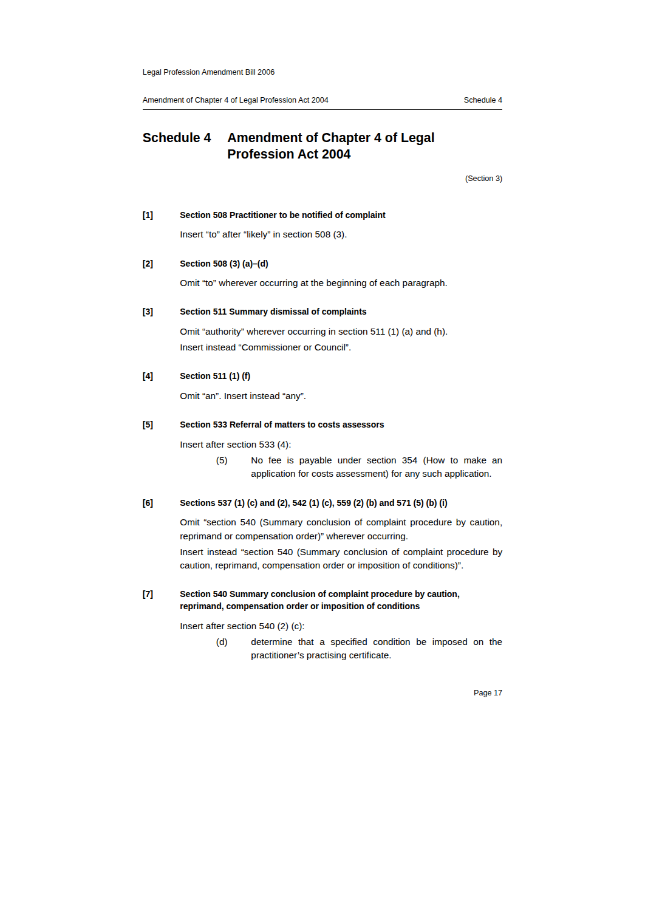Legal Profession Amendment Bill 2006
Amendment of Chapter 4 of Legal Profession Act 2004 Schedule 4
Schedule 4 Amendment of Chapter 4 of Legal Profession Act 2004
(Section 3)
[1]
Section 508 Practitioner to be notified of complaint
Insert “to” after “likely” in section 508 (3).
[2]
Section 508 (3) (a)–(d)
Omit “to” wherever occurring at the beginning of each paragraph.
[3]
Section 511 Summary dismissal of complaints
Omit “authority” wherever occurring in section 511 (1) (a) and (h).
Insert instead “Commissioner or Council”.
[4]
Section 511 (1) (f)
Omit “an”. Insert instead “any”.
[5]
Section 533 Referral of matters to costs assessors
Insert after section 533 (4):
(5)
No fee is payable under section 354 (How to make an application for costs assessment) for any such application.
[6]
Sections 537 (1) (c) and (2), 542 (1) (c), 559 (2) (b) and 571 (5) (b) (i)
Omit “section 540 (Summary conclusion of complaint procedure by caution, reprimand or compensation order)” wherever occurring.
Insert instead “section 540 (Summary conclusion of complaint procedure by caution, reprimand, compensation order or imposition of conditions)”.
[7]
Section 540 Summary conclusion of complaint procedure by caution, reprimand, compensation order or imposition of conditions
Insert after section 540 (2) (c):
(d)
determine that a specified condition be imposed on the practitioner’s practising certificate.
Page 17